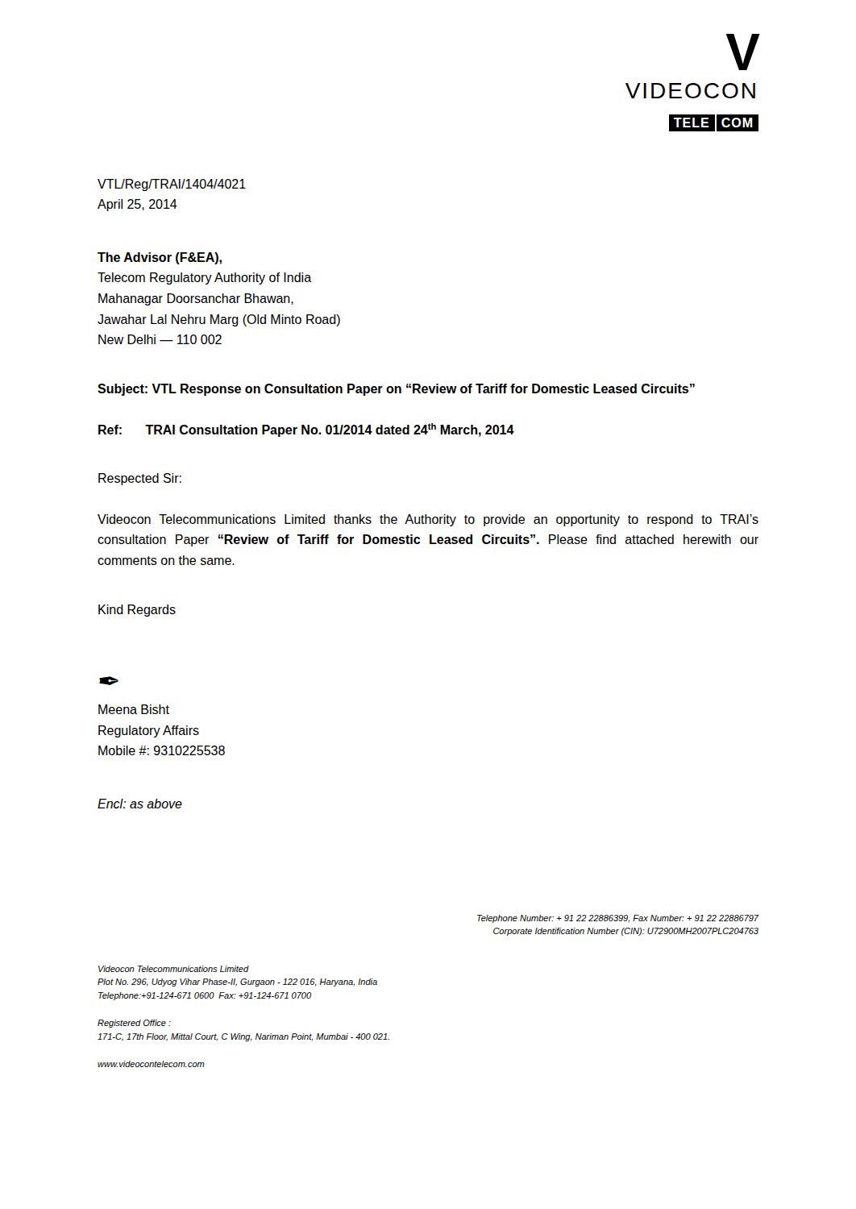V
VIDEOCON
TELE COM
VTL/Reg/TRAI/1404/4021
April 25, 2014
The Advisor (F&EA),
Telecom Regulatory Authority of India
Mahanagar Doorsanchar Bhawan,
Jawahar Lal Nehru Marg (Old Minto Road)
New Delhi — 110 002
Subject: VTL Response on Consultation Paper on “Review of Tariff for Domestic Leased Circuits”
Ref: TRAI Consultation Paper No. 01/2014 dated 24th March, 2014
Respected Sir:
Videocon Telecommunications Limited thanks the Authority to provide an opportunity to respond to TRAI’s consultation Paper “Review of Tariff for Domestic Leased Circuits”. Please find attached herewith our comments on the same.
Kind Regards
✒
Meena Bisht
Regulatory Affairs
Mobile #: 9310225538
Encl: as above
Telephone Number: + 91 22 22886399, Fax Number: + 91 22 22886797
Corporate Identification Number (CIN): U72900MH2007PLC204763
Videocon Telecommunications Limited
Plot No. 296, Udyog Vihar Phase-II, Gurgaon - 122 016, Haryana, India
Telephone:+91-124-671 0600 Fax: +91-124-671 0700
Registered Office :
171-C, 17th Floor, Mittal Court, C Wing, Nariman Point, Mumbai - 400 021.
www.videocontelecom.com